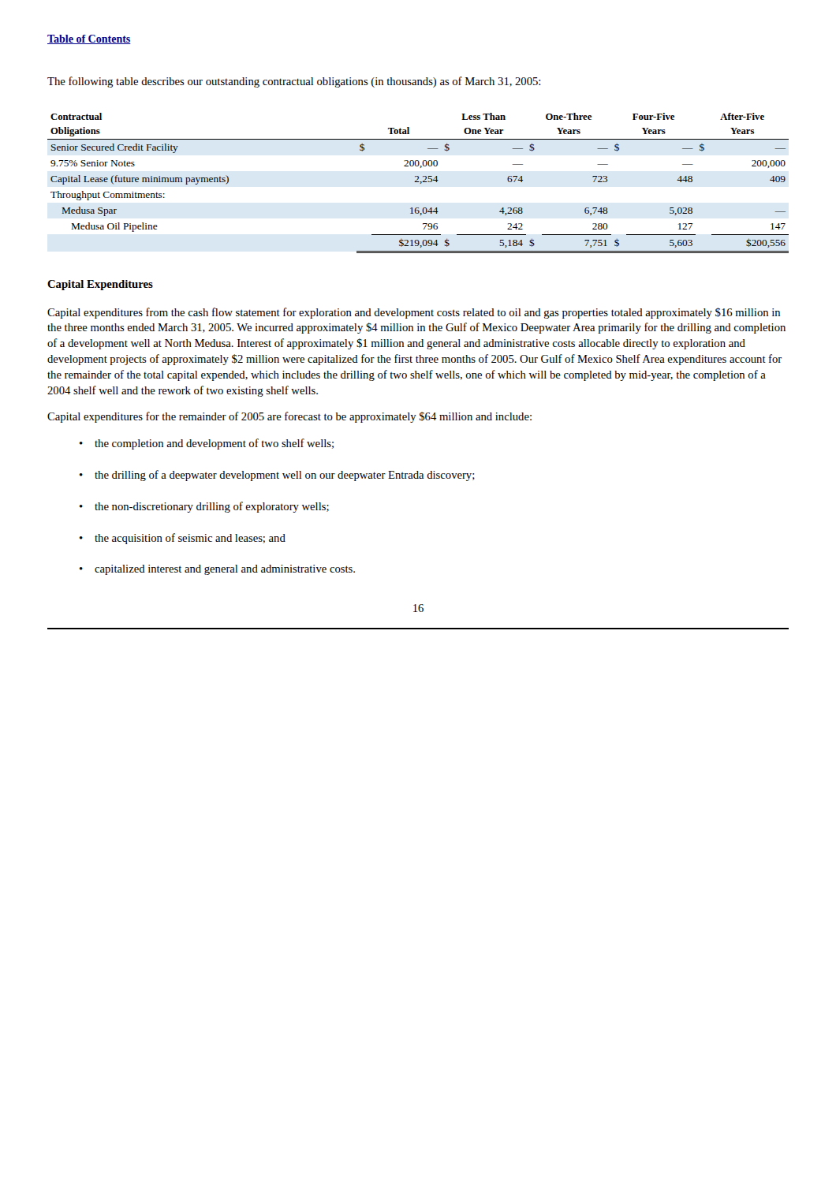Table of Contents
The following table describes our outstanding contractual obligations (in thousands) as of March 31, 2005:
| Contractual | | Less Than | One-Three | Four-Five | After-Five |
| --- | --- | --- | --- | --- | --- |
| Obligations | Total | One Year | Years | Years | Years |
| Senior Secured Credit Facility | $ | — | $ | — | $ | — | $ | — | $ | — |
| 9.75% Senior Notes | | 200,000 | | — | | — | | — | | 200,000 |
| Capital Lease (future minimum payments) | | 2,254 | | 674 | | 723 | | 448 | | 409 |
| Throughput Commitments: | | | | | | | | | | |
| Medusa Spar | | 16,044 | | 4,268 | | 6,748 | | 5,028 | | — |
| Medusa Oil Pipeline | | 796 | | 242 | | 280 | | 127 | | 147 |
| | | $219,094 | $ | 5,184 | $ | 7,751 | $ | 5,603 | | $200,556 |
Capital Expenditures
Capital expenditures from the cash flow statement for exploration and development costs related to oil and gas properties totaled approximately $16 million in the three months ended March 31, 2005. We incurred approximately $4 million in the Gulf of Mexico Deepwater Area primarily for the drilling and completion of a development well at North Medusa. Interest of approximately $1 million and general and administrative costs allocable directly to exploration and development projects of approximately $2 million were capitalized for the first three months of 2005. Our Gulf of Mexico Shelf Area expenditures account for the remainder of the total capital expended, which includes the drilling of two shelf wells, one of which will be completed by mid-year, the completion of a 2004 shelf well and the rework of two existing shelf wells.
Capital expenditures for the remainder of 2005 are forecast to be approximately $64 million and include:
the completion and development of two shelf wells;
the drilling of a deepwater development well on our deepwater Entrada discovery;
the non-discretionary drilling of exploratory wells;
the acquisition of seismic and leases; and
capitalized interest and general and administrative costs.
16